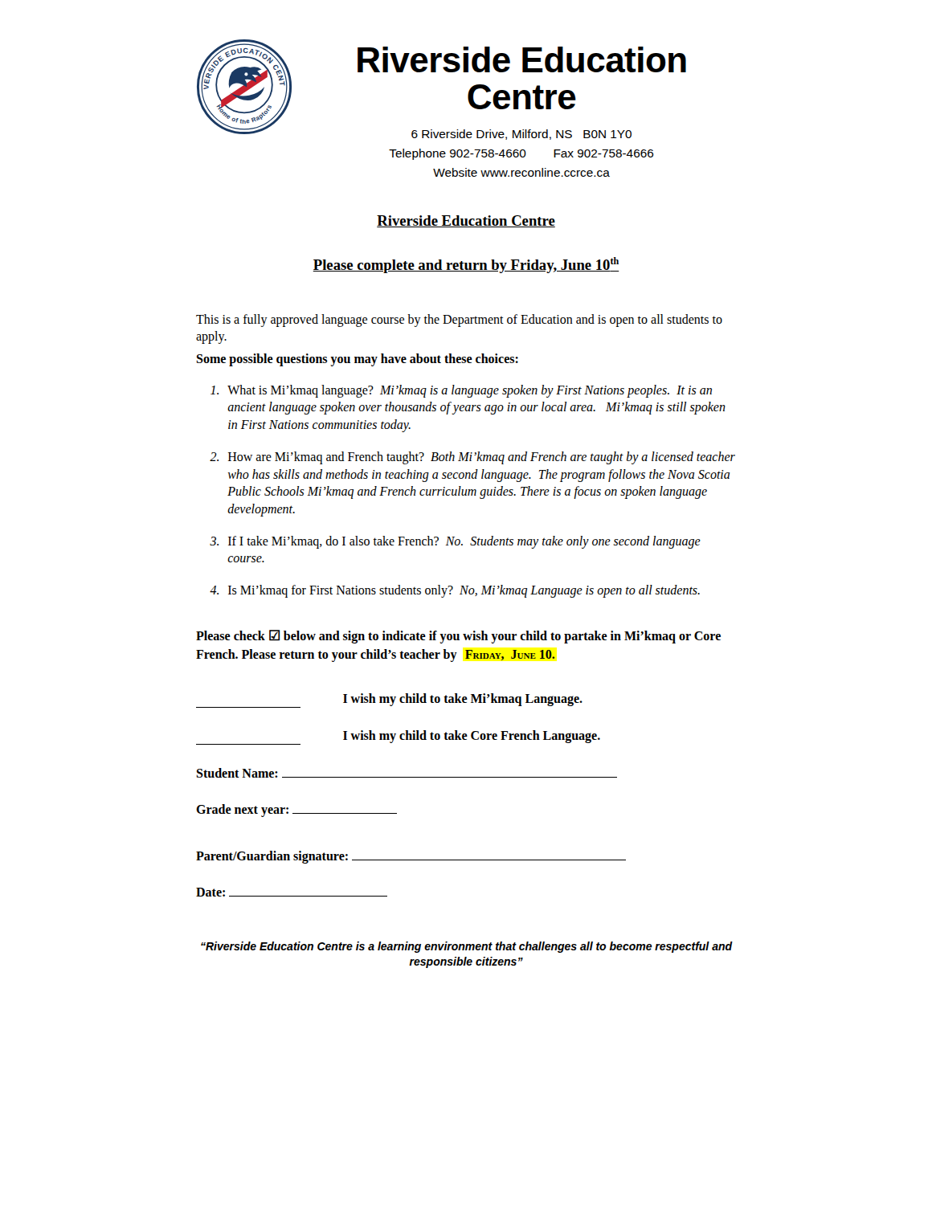RIVERSIDE EDUCATION CENTRE Home of the Raptors
Riverside Education Centre
6 Riverside Drive, Milford, NS B0N 1Y0
Telephone 902-758-4660 Fax 902-758-4666
Website www.reconline.ccrce.ca
Riverside Education Centre
Please complete and return by Friday, June 10th
This is a fully approved language course by the Department of Education and is open to all students to apply.
Some possible questions you may have about these choices:
What is Mi’kmaq language? Mi’kmaq is a language spoken by First Nations peoples. It is an ancient language spoken over thousands of years ago in our local area. Mi’kmaq is still spoken in First Nations communities today.
How are Mi’kmaq and French taught? Both Mi’kmaq and French are taught by a licensed teacher who has skills and methods in teaching a second language. The program follows the Nova Scotia Public Schools Mi’kmaq and French curriculum guides. There is a focus on spoken language development.
If I take Mi’kmaq, do I also take French? No. Students may take only one second language course.
Is Mi’kmaq for First Nations students only? No, Mi’kmaq Language is open to all students.
Please check ☑ below and sign to indicate if you wish your child to partake in Mi’kmaq or Core French. Please return to your child’s teacher by Friday, June 10.
I wish my child to take Mi’kmaq Language.
I wish my child to take Core French Language.
Student Name:
Grade next year:
Parent/Guardian signature:
Date:
“Riverside Education Centre is a learning environment that challenges all to become respectful and responsible citizens”